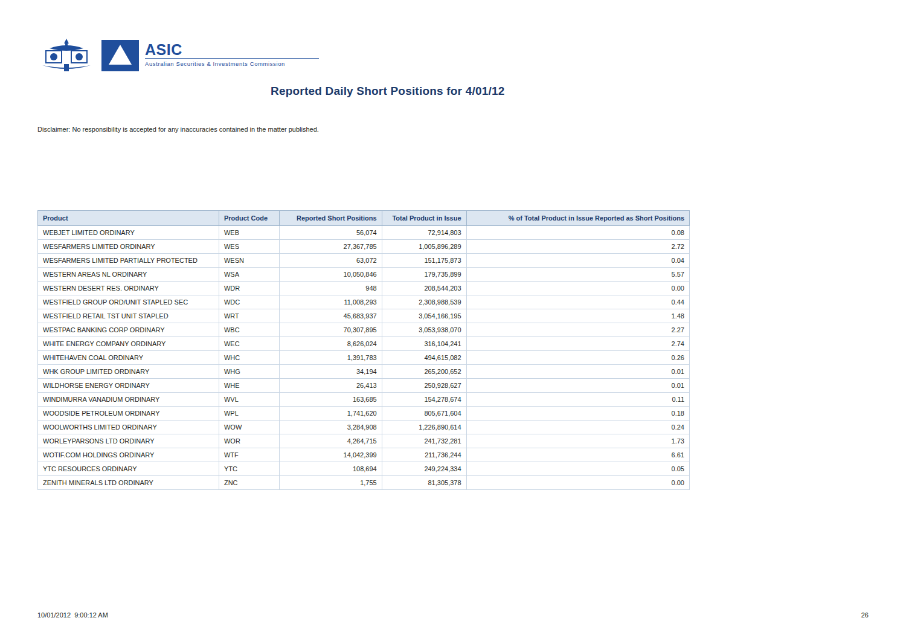ASIC
Australian Securities & Investments Commission
Reported Daily Short Positions for 4/01/12
Disclaimer: No responsibility is accepted for any inaccuracies contained in the matter published.
| Product | Product Code | Reported Short Positions | Total Product in Issue | % of Total Product in Issue Reported as Short Positions |
| --- | --- | --- | --- | --- |
| WEBJET LIMITED ORDINARY | WEB | 56,074 | 72,914,803 | 0.08 |
| WESFARMERS LIMITED ORDINARY | WES | 27,367,785 | 1,005,896,289 | 2.72 |
| WESFARMERS LIMITED PARTIALLY PROTECTED | WESN | 63,072 | 151,175,873 | 0.04 |
| WESTERN AREAS NL ORDINARY | WSA | 10,050,846 | 179,735,899 | 5.57 |
| WESTERN DESERT RES. ORDINARY | WDR | 948 | 208,544,203 | 0.00 |
| WESTFIELD GROUP ORD/UNIT STAPLED SEC | WDC | 11,008,293 | 2,308,988,539 | 0.44 |
| WESTFIELD RETAIL TST UNIT STAPLED | WRT | 45,683,937 | 3,054,166,195 | 1.48 |
| WESTPAC BANKING CORP ORDINARY | WBC | 70,307,895 | 3,053,938,070 | 2.27 |
| WHITE ENERGY COMPANY ORDINARY | WEC | 8,626,024 | 316,104,241 | 2.74 |
| WHITEHAVEN COAL ORDINARY | WHC | 1,391,783 | 494,615,082 | 0.26 |
| WHK GROUP LIMITED ORDINARY | WHG | 34,194 | 265,200,652 | 0.01 |
| WILDHORSE ENERGY ORDINARY | WHE | 26,413 | 250,928,627 | 0.01 |
| WINDIMURRA VANADIUM ORDINARY | WVL | 163,685 | 154,278,674 | 0.11 |
| WOODSIDE PETROLEUM ORDINARY | WPL | 1,741,620 | 805,671,604 | 0.18 |
| WOOLWORTHS LIMITED ORDINARY | WOW | 3,284,908 | 1,226,890,614 | 0.24 |
| WORLEYPARSONS LTD ORDINARY | WOR | 4,264,715 | 241,732,281 | 1.73 |
| WOTIF.COM HOLDINGS ORDINARY | WTF | 14,042,399 | 211,736,244 | 6.61 |
| YTC RESOURCES ORDINARY | YTC | 108,694 | 249,224,334 | 0.05 |
| ZENITH MINERALS LTD ORDINARY | ZNC | 1,755 | 81,305,378 | 0.00 |
10/01/2012 9:00:12 AM
26